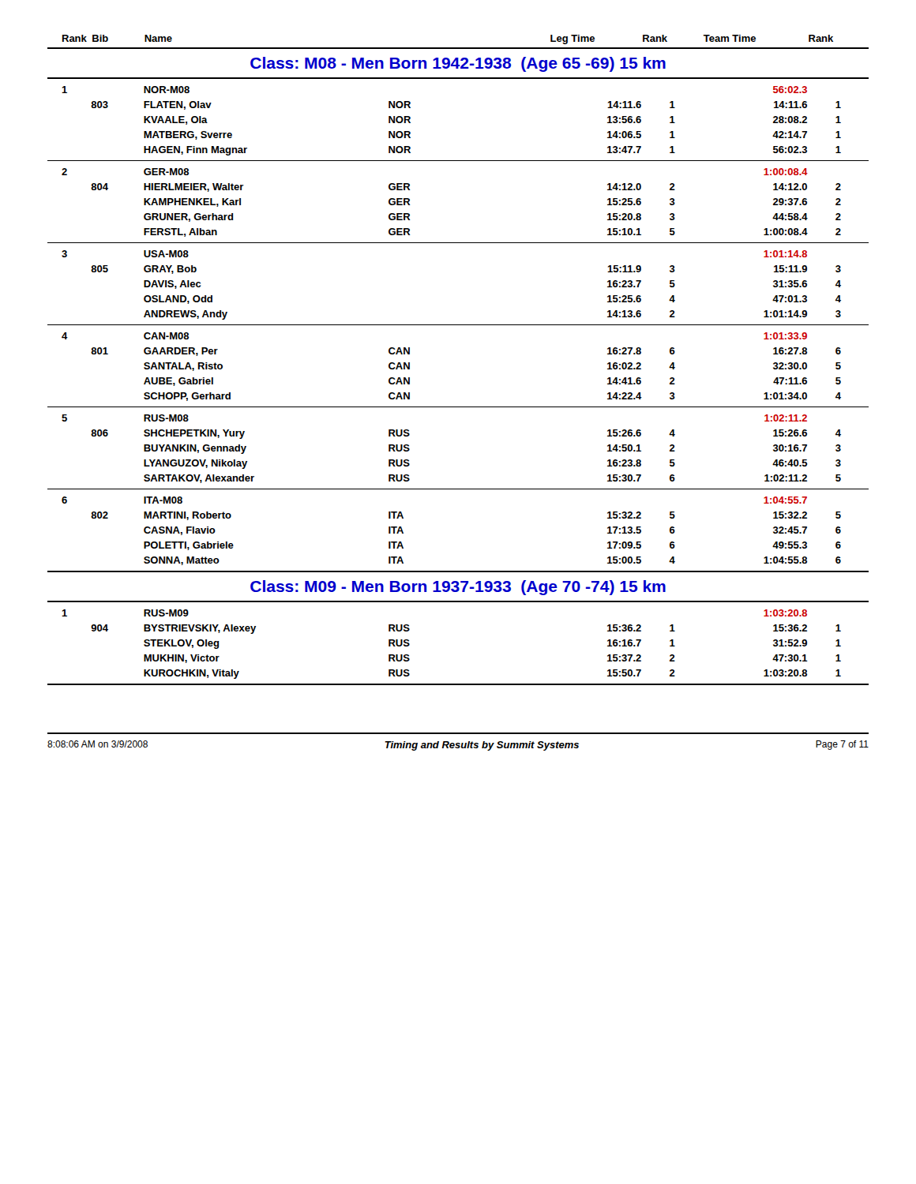| Rank | Bib | Name | | Leg Time | Rank | Team Time | Rank |
| --- | --- | --- | --- | --- | --- | --- | --- |
| Class: M08 - Men Born 1942-1938 (Age 65 -69) 15 km |
| 1 | | NOR-M08 | | | | 56:02.3 | |
| | 803 | FLATEN, Olav | NOR | 14:11.6 | 1 | 14:11.6 | 1 |
| | | KVAALE, Ola | NOR | 13:56.6 | 1 | 28:08.2 | 1 |
| | | MATBERG, Sverre | NOR | 14:06.5 | 1 | 42:14.7 | 1 |
| | | HAGEN, Finn Magnar | NOR | 13:47.7 | 1 | 56:02.3 | 1 |
| 2 | | GER-M08 | | | | 1:00:08.4 | |
| | 804 | HIERLMEIER, Walter | GER | 14:12.0 | 2 | 14:12.0 | 2 |
| | | KAMPHENKEL, Karl | GER | 15:25.6 | 3 | 29:37.6 | 2 |
| | | GRUNER, Gerhard | GER | 15:20.8 | 3 | 44:58.4 | 2 |
| | | FERSTL, Alban | GER | 15:10.1 | 5 | 1:00:08.4 | 2 |
| 3 | | USA-M08 | | | | 1:01:14.8 | |
| | 805 | GRAY, Bob | | 15:11.9 | 3 | 15:11.9 | 3 |
| | | DAVIS, Alec | | 16:23.7 | 5 | 31:35.6 | 4 |
| | | OSLAND, Odd | | 15:25.6 | 4 | 47:01.3 | 4 |
| | | ANDREWS, Andy | | 14:13.6 | 2 | 1:01:14.9 | 3 |
| 4 | | CAN-M08 | | | | 1:01:33.9 | |
| | 801 | GAARDER, Per | CAN | 16:27.8 | 6 | 16:27.8 | 6 |
| | | SANTALA, Risto | CAN | 16:02.2 | 4 | 32:30.0 | 5 |
| | | AUBE, Gabriel | CAN | 14:41.6 | 2 | 47:11.6 | 5 |
| | | SCHOPP, Gerhard | CAN | 14:22.4 | 3 | 1:01:34.0 | 4 |
| 5 | | RUS-M08 | | | | 1:02:11.2 | |
| | 806 | SHCHEPETKIN, Yury | RUS | 15:26.6 | 4 | 15:26.6 | 4 |
| | | BUYANKIN, Gennady | RUS | 14:50.1 | 2 | 30:16.7 | 3 |
| | | LYANGUZOV, Nikolay | RUS | 16:23.8 | 5 | 46:40.5 | 3 |
| | | SARTAKOV, Alexander | RUS | 15:30.7 | 6 | 1:02:11.2 | 5 |
| 6 | | ITA-M08 | | | | 1:04:55.7 | |
| | 802 | MARTINI, Roberto | ITA | 15:32.2 | 5 | 15:32.2 | 5 |
| | | CASNA, Flavio | ITA | 17:13.5 | 6 | 32:45.7 | 6 |
| | | POLETTI, Gabriele | ITA | 17:09.5 | 6 | 49:55.3 | 6 |
| | | SONNA, Matteo | ITA | 15:00.5 | 4 | 1:04:55.8 | 6 |
| Class: M09 - Men Born 1937-1933 (Age 70 -74) 15 km |
| 1 | | RUS-M09 | | | | 1:03:20.8 | |
| | 904 | BYSTRIEVSKIY, Alexey | RUS | 15:36.2 | 1 | 15:36.2 | 1 |
| | | STEKLOV, Oleg | RUS | 16:16.7 | 1 | 31:52.9 | 1 |
| | | MUKHIN, Victor | RUS | 15:37.2 | 2 | 47:30.1 | 1 |
| | | KUROCHKIN, Vitaly | RUS | 15:50.7 | 2 | 1:03:20.8 | 1 |
8:08:06 AM on 3/9/2008
Timing and Results by Summit Systems
Page 7 of 11